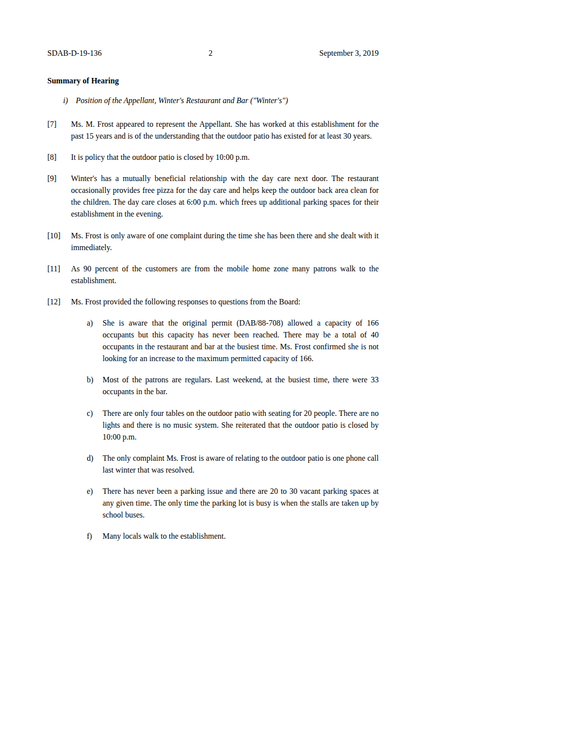SDAB-D-19-136
2
September 3, 2019
Summary of Hearing
i) Position of the Appellant, Winter's Restaurant and Bar ("Winter's")
[7]
Ms. M. Frost appeared to represent the Appellant. She has worked at this establishment for the past 15 years and is of the understanding that the outdoor patio has existed for at least 30 years.
[8]
It is policy that the outdoor patio is closed by 10:00 p.m.
[9]
Winter's has a mutually beneficial relationship with the day care next door. The restaurant occasionally provides free pizza for the day care and helps keep the outdoor back area clean for the children. The day care closes at 6:00 p.m. which frees up additional parking spaces for their establishment in the evening.
[10]
Ms. Frost is only aware of one complaint during the time she has been there and she dealt with it immediately.
[11]
As 90 percent of the customers are from the mobile home zone many patrons walk to the establishment.
[12]
Ms. Frost provided the following responses to questions from the Board:
a)
She is aware that the original permit (DAB/88-708) allowed a capacity of 166 occupants but this capacity has never been reached. There may be a total of 40 occupants in the restaurant and bar at the busiest time. Ms. Frost confirmed she is not looking for an increase to the maximum permitted capacity of 166.
b)
Most of the patrons are regulars. Last weekend, at the busiest time, there were 33 occupants in the bar.
c)
There are only four tables on the outdoor patio with seating for 20 people. There are no lights and there is no music system. She reiterated that the outdoor patio is closed by 10:00 p.m.
d)
The only complaint Ms. Frost is aware of relating to the outdoor patio is one phone call last winter that was resolved.
e)
There has never been a parking issue and there are 20 to 30 vacant parking spaces at any given time. The only time the parking lot is busy is when the stalls are taken up by school buses.
f)
Many locals walk to the establishment.